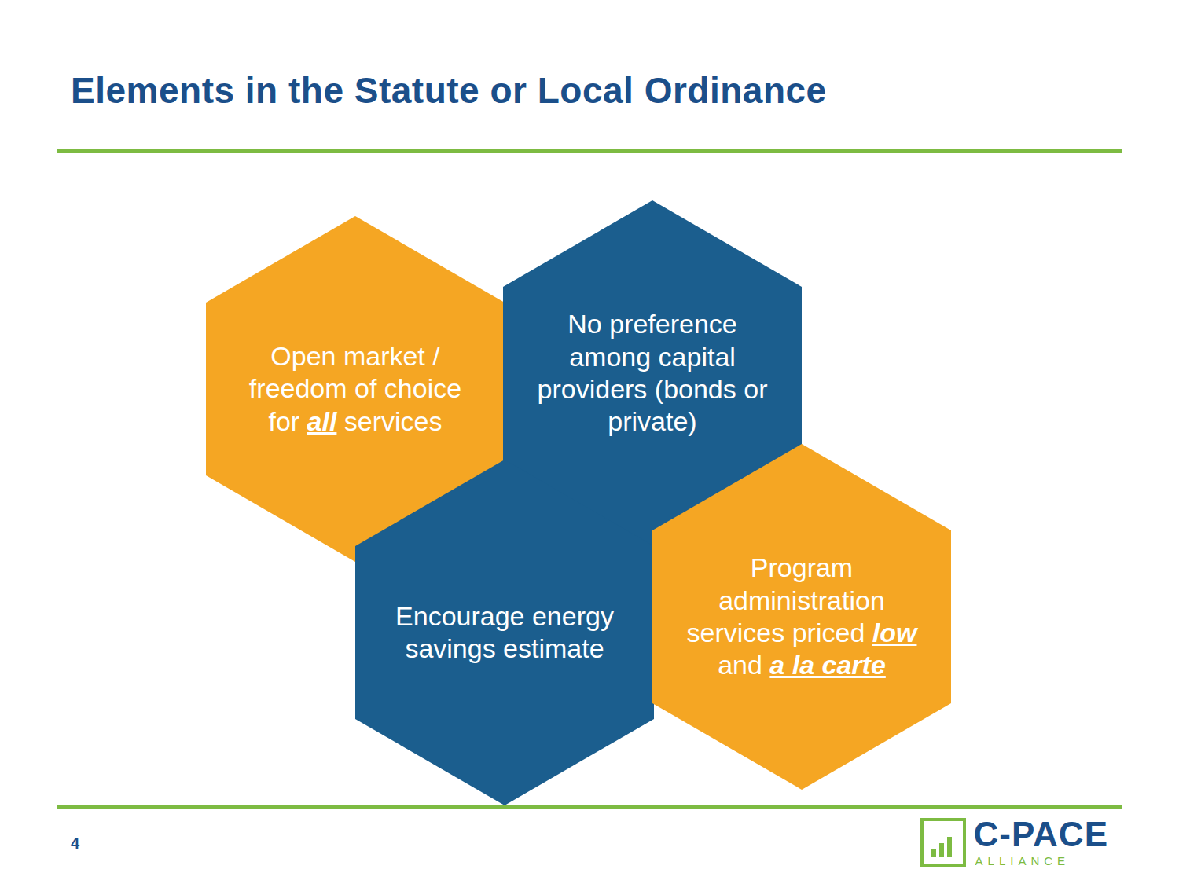Elements in the Statute or Local Ordinance
Open market / freedom of choice for all services
No preference among capital providers (bonds or private)
Encourage energy savings estimate
Program administration services priced low and a la carte
4
C-PACE
ALLIANCE